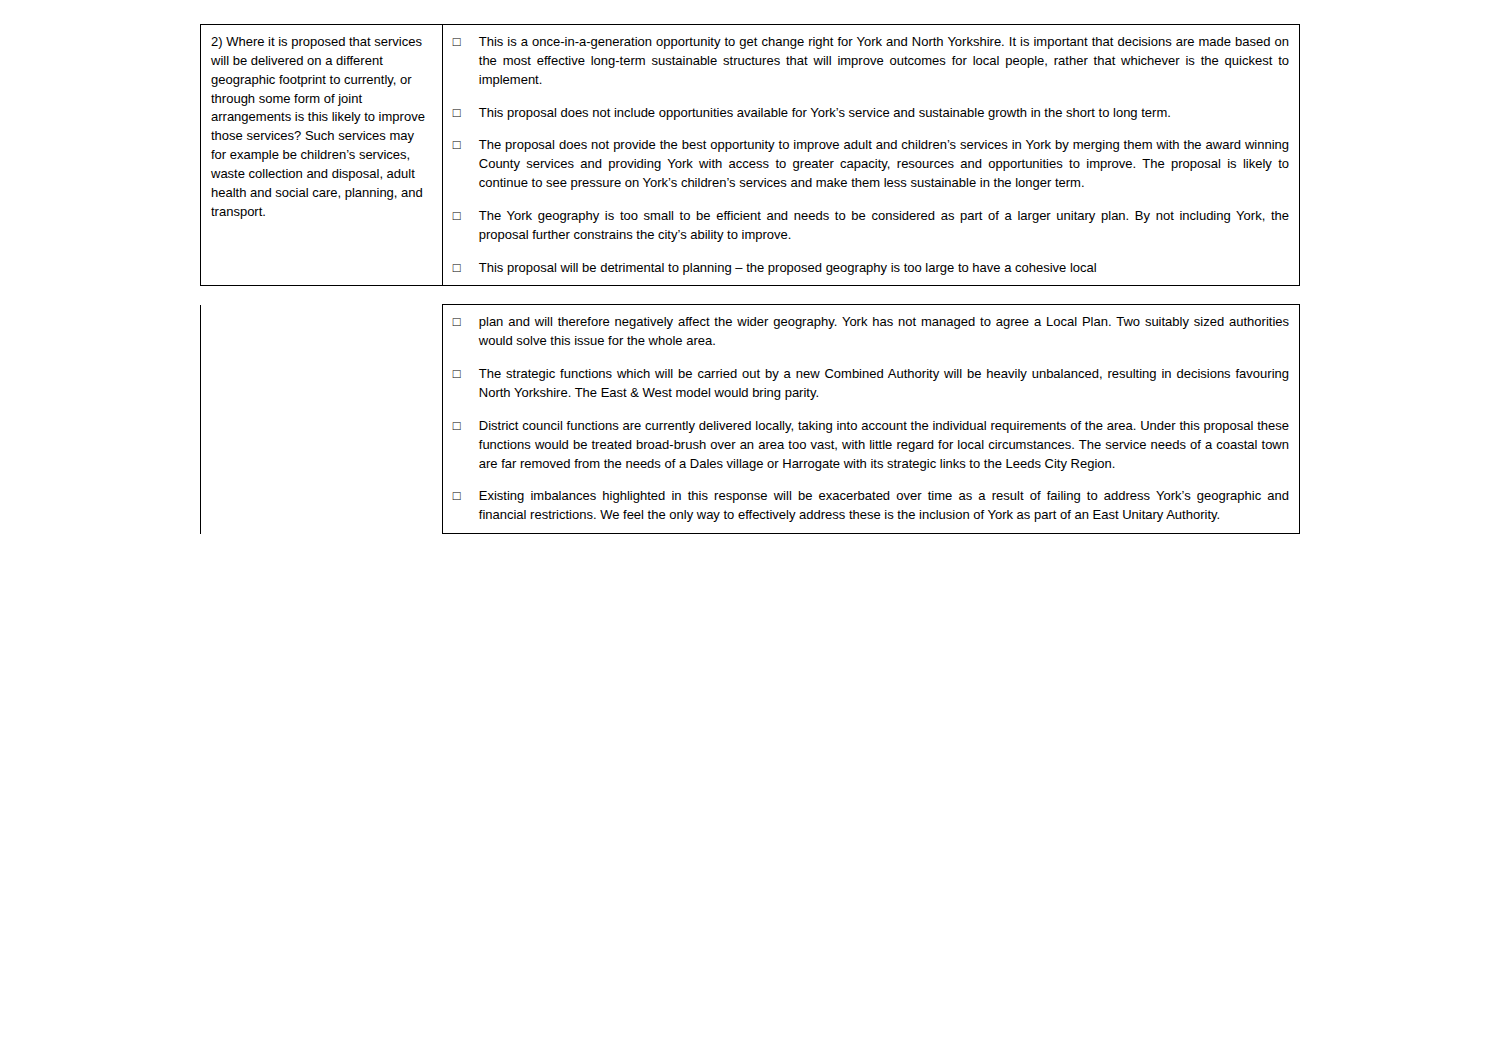| 2) Where it is proposed that services will be delivered on a different geographic footprint to currently, or through some form of joint arrangements is this likely to improve those services? Such services may for example be children’s services, waste collection and disposal, adult health and social care, planning, and transport. | This is a once-in-a-generation opportunity to get change right for York and North Yorkshire. It is important that decisions are made based on the most effective long-term sustainable structures that will improve outcomes for local people, rather that whichever is the quickest to implement. This proposal does not include opportunities available for York’s service and sustainable growth in the short to long term. The proposal does not provide the best opportunity to improve adult and children’s services in York by merging them with the award winning County services and providing York with access to greater capacity, resources and opportunities to improve. The proposal is likely to continue to see pressure on York’s children’s services and make them less sustainable in the longer term. The York geography is too small to be efficient and needs to be considered as part of a larger unitary plan. By not including York, the proposal further constrains the city’s ability to improve. This proposal will be detrimental to planning – the proposed geography is too large to have a cohesive local |
| | □ plan and will therefore negatively affect the wider geography. York has not managed to agree a Local Plan. Two suitably sized authorities would solve this issue for the whole area. The strategic functions which will be carried out by a new Combined Authority will be heavily unbalanced, resulting in decisions favouring North Yorkshire. The East & West model would bring parity. District council functions are currently delivered locally, taking into account the individual requirements of the area. Under this proposal these functions would be treated broad-brush over an area too vast, with little regard for local circumstances. The service needs of a coastal town are far removed from the needs of a Dales village or Harrogate with its strategic links to the Leeds City Region. Existing imbalances highlighted in this response will be exacerbated over time as a result of failing to address York’s geographic and financial restrictions. We feel the only way to effectively address these is the inclusion of York as part of an East Unitary Authority. |